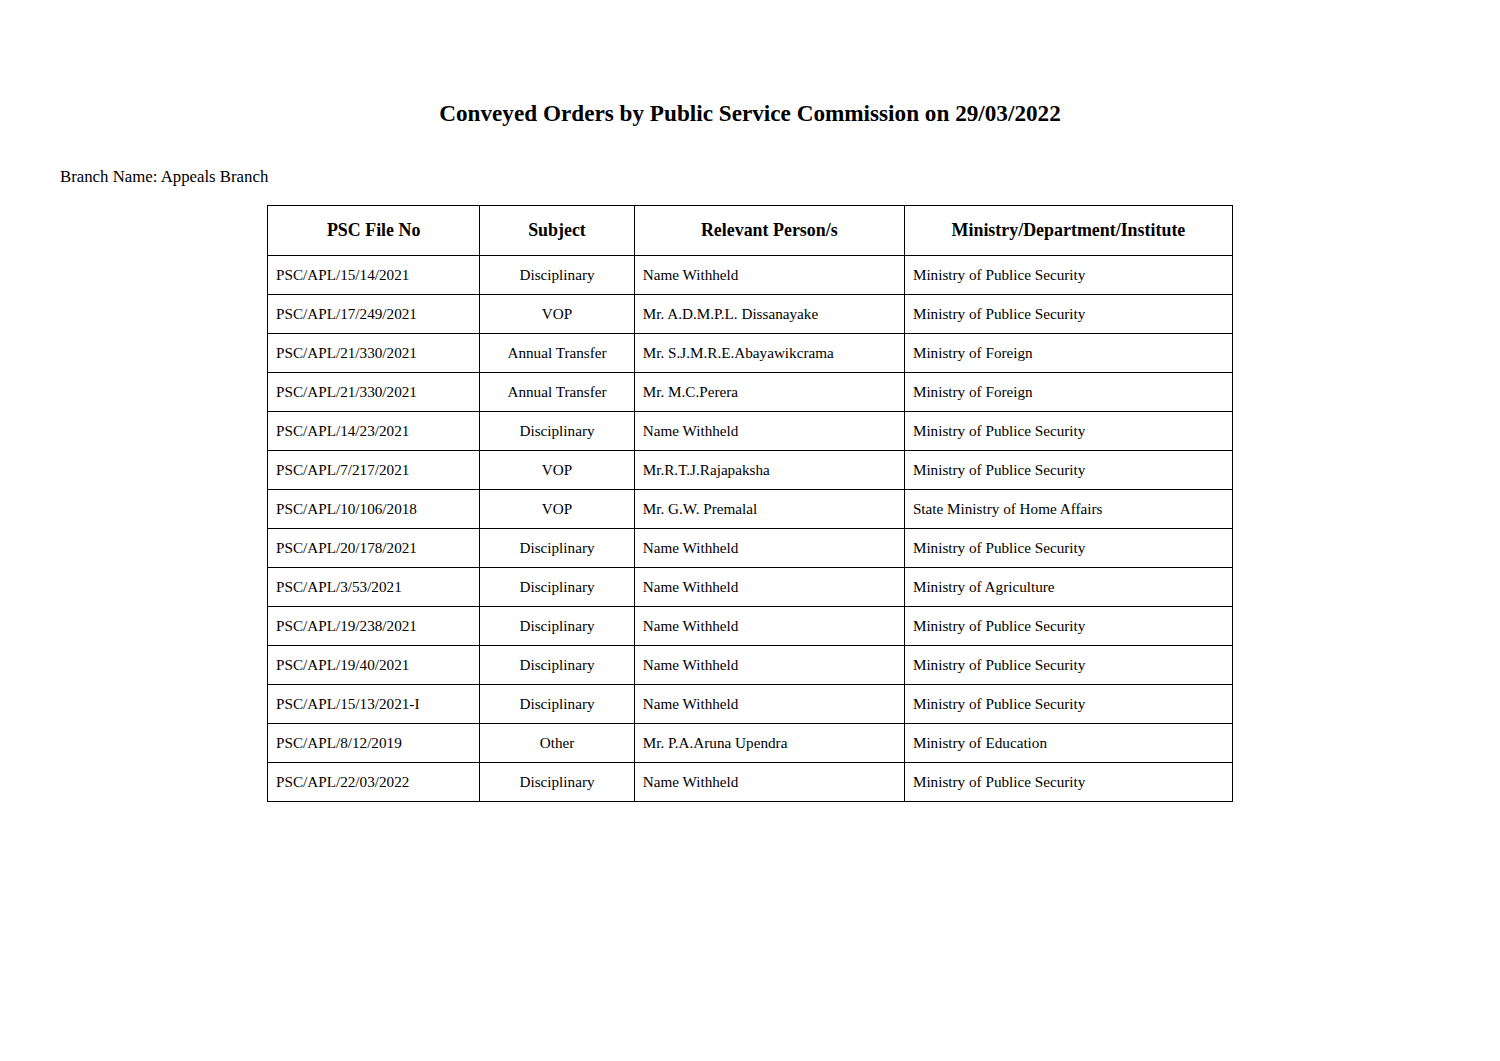Conveyed Orders by Public Service Commission on 29/03/2022
Branch Name: Appeals Branch
| PSC File No | Subject | Relevant Person/s | Ministry/Department/Institute |
| --- | --- | --- | --- |
| PSC/APL/15/14/2021 | Disciplinary | Name Withheld | Ministry of Publice Security |
| PSC/APL/17/249/2021 | VOP | Mr. A.D.M.P.L. Dissanayake | Ministry of Publice Security |
| PSC/APL/21/330/2021 | Annual Transfer | Mr. S.J.M.R.E.Abayawikcrama | Ministry of Foreign |
| PSC/APL/21/330/2021 | Annual Transfer | Mr. M.C.Perera | Ministry of Foreign |
| PSC/APL/14/23/2021 | Disciplinary | Name Withheld | Ministry of Publice Security |
| PSC/APL/7/217/2021 | VOP | Mr.R.T.J.Rajapaksha | Ministry of Publice Security |
| PSC/APL/10/106/2018 | VOP | Mr. G.W. Premalal | State Ministry of Home Affairs |
| PSC/APL/20/178/2021 | Disciplinary | Name Withheld | Ministry of Publice Security |
| PSC/APL/3/53/2021 | Disciplinary | Name Withheld | Ministry of Agriculture |
| PSC/APL/19/238/2021 | Disciplinary | Name Withheld | Ministry of Publice Security |
| PSC/APL/19/40/2021 | Disciplinary | Name Withheld | Ministry of Publice Security |
| PSC/APL/15/13/2021-I | Disciplinary | Name Withheld | Ministry of Publice Security |
| PSC/APL/8/12/2019 | Other | Mr. P.A.Aruna Upendra | Ministry of Education |
| PSC/APL/22/03/2022 | Disciplinary | Name Withheld | Ministry of Publice Security |